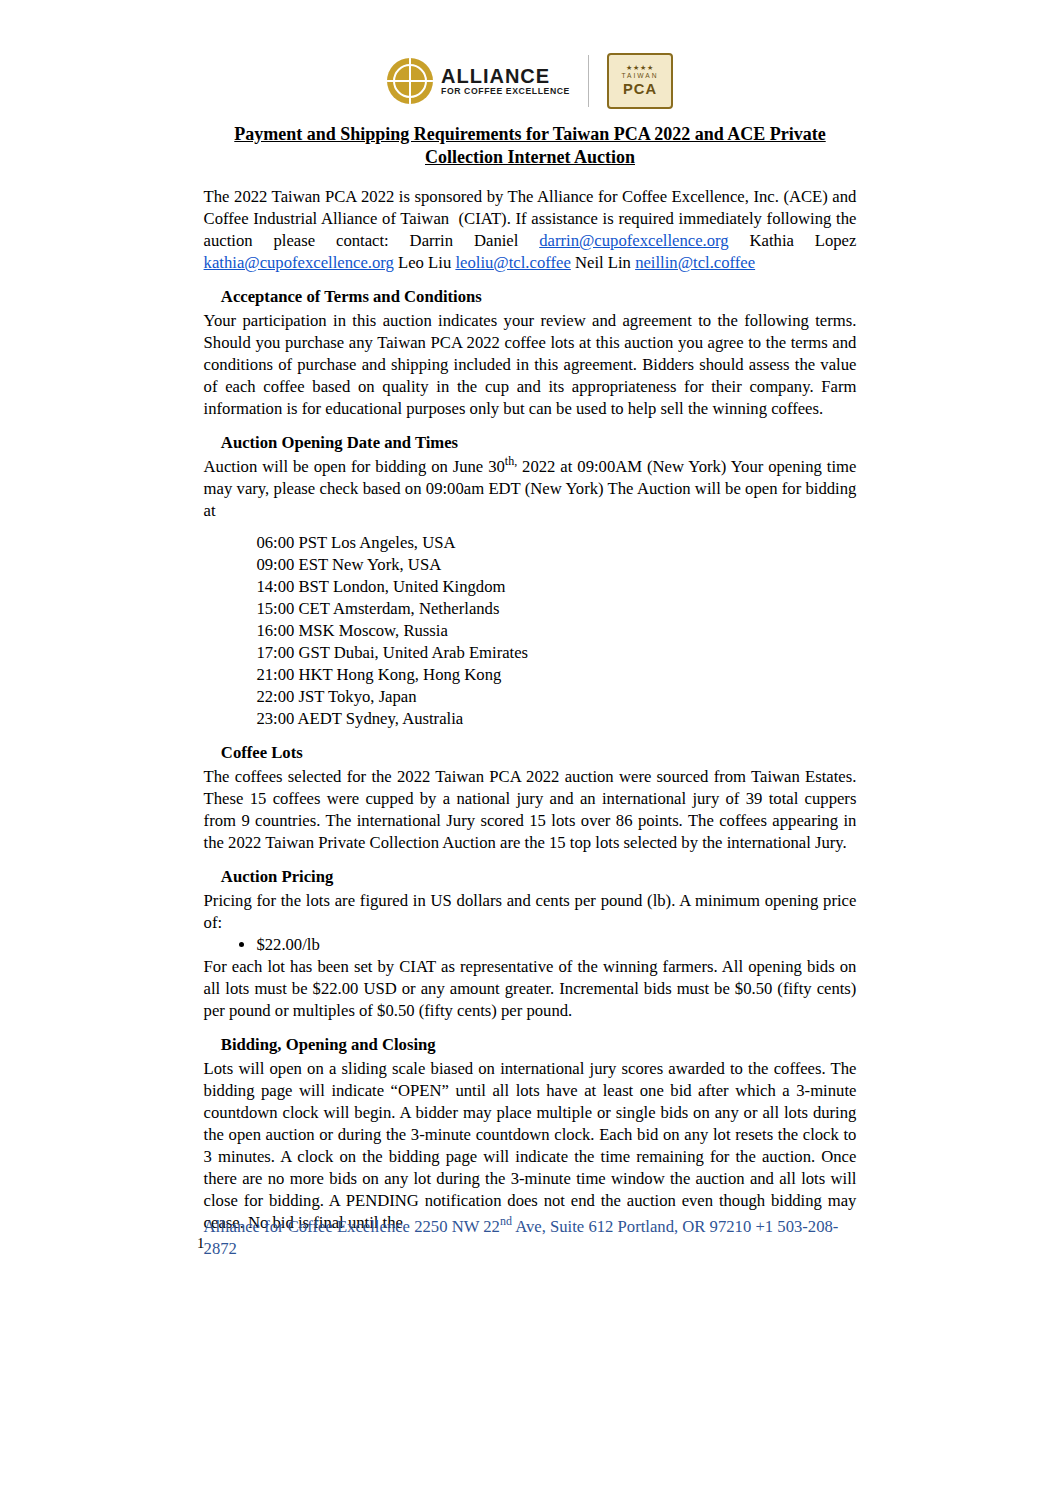ALLIANCE
FOR COFFEE EXCELLENCE
★★★★
TAIWAN
PCA
Payment and Shipping Requirements for Taiwan PCA 2022 and ACE Private
Collection Internet Auction
The 2022 Taiwan PCA 2022 is sponsored by The Alliance for Coffee Excellence, Inc. (ACE) and Coffee Industrial Alliance of Taiwan (CIAT). If assistance is required immediately following the auction please contact: Darrin Daniel darrin@cupofexcellence.org Kathia Lopez kathia@cupofexcellence.org Leo Liu leoliu@tcl.coffee Neil Lin neillin@tcl.coffee
Acceptance of Terms and Conditions
Your participation in this auction indicates your review and agreement to the following terms. Should you purchase any Taiwan PCA 2022 coffee lots at this auction you agree to the terms and conditions of purchase and shipping included in this agreement. Bidders should assess the value of each coffee based on quality in the cup and its appropriateness for their company. Farm information is for educational purposes only but can be used to help sell the winning coffees.
Auction Opening Date and Times
Auction will be open for bidding on June 30th, 2022 at 09:00AM (New York) Your opening time may vary, please check based on 09:00am EDT (New York) The Auction will be open for bidding at
06:00 PST Los Angeles, USA
09:00 EST New York, USA
14:00 BST London, United Kingdom
15:00 CET Amsterdam, Netherlands
16:00 MSK Moscow, Russia
17:00 GST Dubai, United Arab Emirates
21:00 HKT Hong Kong, Hong Kong
22:00 JST Tokyo, Japan
23:00 AEDT Sydney, Australia
Coffee Lots
The coffees selected for the 2022 Taiwan PCA 2022 auction were sourced from Taiwan Estates. These 15 coffees were cupped by a national jury and an international jury of 39 total cuppers from 9 countries. The international Jury scored 15 lots over 86 points. The coffees appearing in the 2022 Taiwan Private Collection Auction are the 15 top lots selected by the international Jury.
Auction Pricing
Pricing for the lots are figured in US dollars and cents per pound (lb). A minimum opening price of:
$22.00/lb
For each lot has been set by CIAT as representative of the winning farmers. All opening bids on all lots must be $22.00 USD or any amount greater. Incremental bids must be $0.50 (fifty cents) per pound or multiples of $0.50 (fifty cents) per pound.
Bidding, Opening and Closing
Lots will open on a sliding scale biased on international jury scores awarded to the coffees. The bidding page will indicate “OPEN” until all lots have at least one bid after which a 3-minute countdown clock will begin. A bidder may place multiple or single bids on any or all lots during the open auction or during the 3-minute countdown clock. Each bid on any lot resets the clock to 3 minutes. A clock on the bidding page will indicate the time remaining for the auction. Once there are no more bids on any lot during the 3-minute time window the auction and all lots will close for bidding. A PENDING notification does not end the auction even though bidding may cease. No bid is final until the
1
Alliance for Coffee Excellence 2250 NW 22nd Ave, Suite 612 Portland, OR 97210 +1 503-208-2872